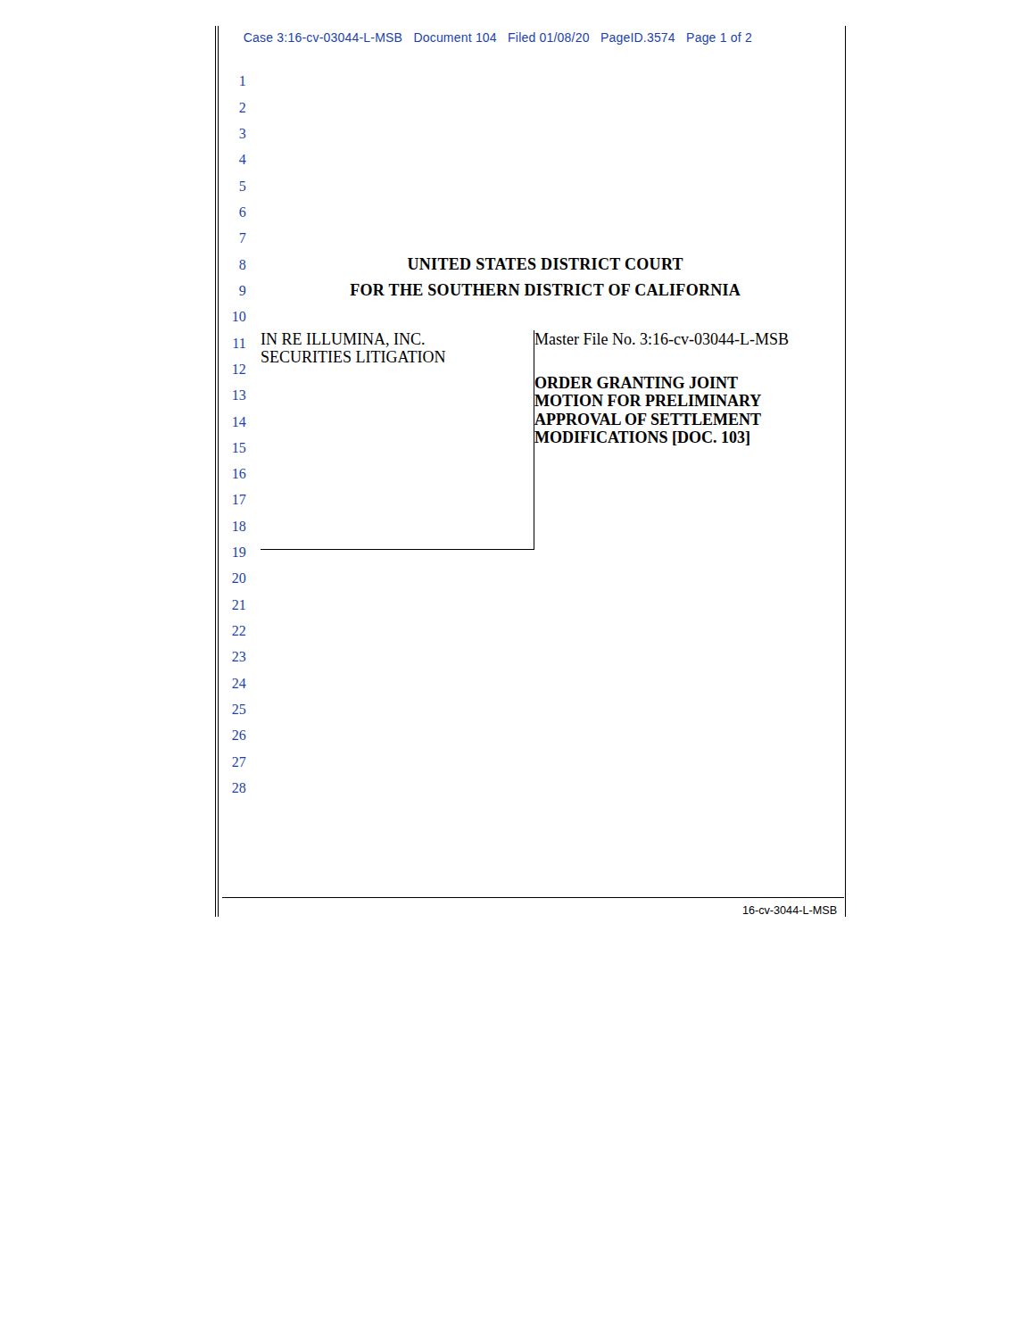Case 3:16-cv-03044-L-MSB Document 104 Filed 01/08/20 PageID.3574 Page 1 of 2
1
2
3
4
5
6
7
8
9
10
11
12
13
14
15
16
17
18
19
20
21
22
23
24
25
26
27
28
UNITED STATES DISTRICT COURT
FOR THE SOUTHERN DISTRICT OF CALIFORNIA
| IN RE ILLUMINA, INC. SECURITIES LITIGATION | Master File No. 3:16-cv-03044-L-MSB ORDER GRANTING JOINT MOTION FOR PRELIMINARY APPROVAL OF SETTLEMENT MODIFICATIONS [DOC. 103] |
16-cv-3044-L-MSB